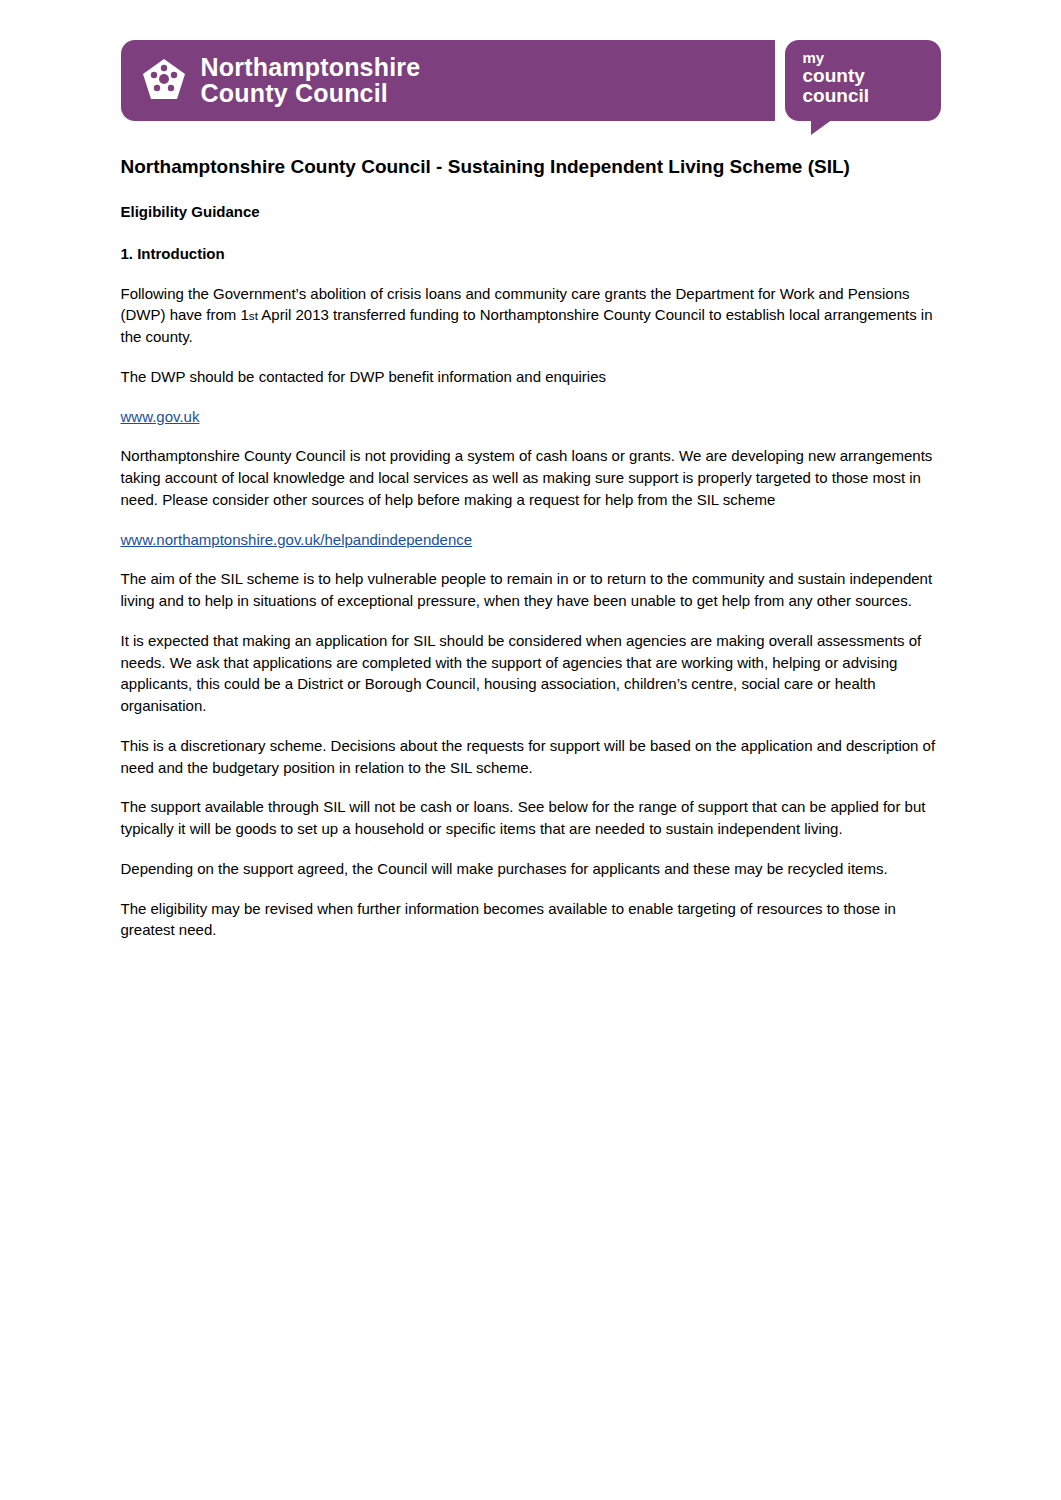Northamptonshire County Council
my county council
Northamptonshire County Council - Sustaining Independent Living Scheme (SIL)
Eligibility Guidance
1. Introduction
Following the Government’s abolition of crisis loans and community care grants the Department for Work and Pensions (DWP) have from 1st April 2013 transferred funding to Northamptonshire County Council to establish local arrangements in the county.
The DWP should be contacted for DWP benefit information and enquiries
www.gov.uk
Northamptonshire County Council is not providing a system of cash loans or grants. We are developing new arrangements taking account of local knowledge and local services as well as making sure support is properly targeted to those most in need. Please consider other sources of help before making a request for help from the SIL scheme
www.northamptonshire.gov.uk/helpandindependence
The aim of the SIL scheme is to help vulnerable people to remain in or to return to the community and sustain independent living and to help in situations of exceptional pressure, when they have been unable to get help from any other sources.
It is expected that making an application for SIL should be considered when agencies are making overall assessments of needs. We ask that applications are completed with the support of agencies that are working with, helping or advising applicants, this could be a District or Borough Council, housing association, children’s centre, social care or health organisation.
This is a discretionary scheme. Decisions about the requests for support will be based on the application and description of need and the budgetary position in relation to the SIL scheme.
The support available through SIL will not be cash or loans. See below for the range of support that can be applied for but typically it will be goods to set up a household or specific items that are needed to sustain independent living.
Depending on the support agreed, the Council will make purchases for applicants and these may be recycled items.
The eligibility may be revised when further information becomes available to enable targeting of resources to those in greatest need.